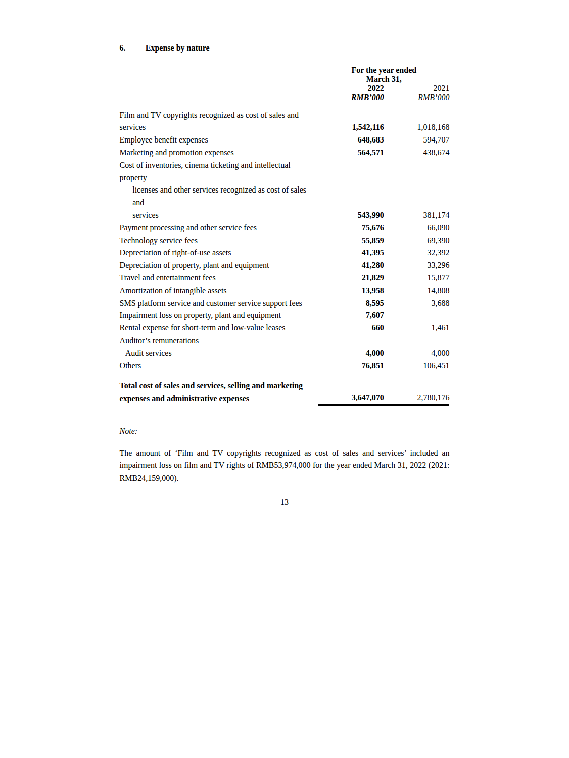6.
Expense by nature
| | For the year ended |
| | March 31, |
| | 2022 | 2021 |
| | RMB’000 | RMB’000 |
| Film and TV copyrights recognized as cost of sales and services | 1,542,116 | 1,018,168 |
| Employee benefit expenses | 648,683 | 594,707 |
| Marketing and promotion expenses | 564,571 | 438,674 |
| Cost of inventories, cinema ticketing and intellectual property | | |
| licenses and other services recognized as cost of sales and | | |
| services | 543,990 | 381,174 |
| Payment processing and other service fees | 75,676 | 66,090 |
| Technology service fees | 55,859 | 69,390 |
| Depreciation of right-of-use assets | 41,395 | 32,392 |
| Depreciation of property, plant and equipment | 41,280 | 33,296 |
| Travel and entertainment fees | 21,829 | 15,877 |
| Amortization of intangible assets | 13,958 | 14,808 |
| SMS platform service and customer service support fees | 8,595 | 3,688 |
| Impairment loss on property, plant and equipment | 7,607 | – |
| Rental expense for short-term and low-value leases | 660 | 1,461 |
| Auditor’s remunerations | | |
| – Audit services | 4,000 | 4,000 |
| Others | 76,851 | 106,451 |
| Total cost of sales and services, selling and marketing | | |
| expenses and administrative expenses | 3,647,070 | 2,780,176 |
Note:
The amount of ‘Film and TV copyrights recognized as cost of sales and services’ included an impairment loss on film and TV rights of RMB53,974,000 for the year ended March 31, 2022 (2021: RMB24,159,000).
13